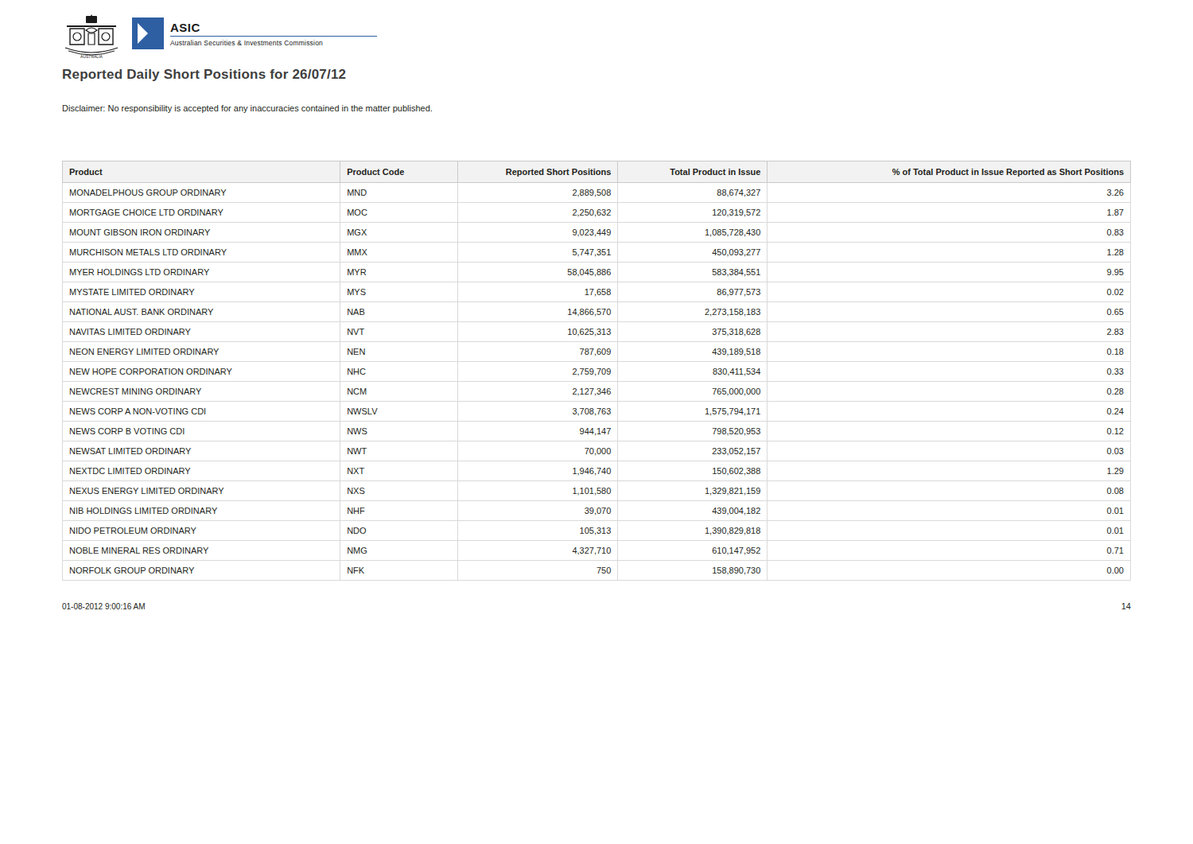AUSTRALIA
ASIC
Australian Securities & Investments Commission
Reported Daily Short Positions for 26/07/12
Disclaimer: No responsibility is accepted for any inaccuracies contained in the matter published.
| Product | Product Code | Reported Short Positions | Total Product in Issue | % of Total Product in Issue Reported as Short Positions |
| --- | --- | --- | --- | --- |
| MONADELPHOUS GROUP ORDINARY | MND | 2,889,508 | 88,674,327 | 3.26 |
| MORTGAGE CHOICE LTD ORDINARY | MOC | 2,250,632 | 120,319,572 | 1.87 |
| MOUNT GIBSON IRON ORDINARY | MGX | 9,023,449 | 1,085,728,430 | 0.83 |
| MURCHISON METALS LTD ORDINARY | MMX | 5,747,351 | 450,093,277 | 1.28 |
| MYER HOLDINGS LTD ORDINARY | MYR | 58,045,886 | 583,384,551 | 9.95 |
| MYSTATE LIMITED ORDINARY | MYS | 17,658 | 86,977,573 | 0.02 |
| NATIONAL AUST. BANK ORDINARY | NAB | 14,866,570 | 2,273,158,183 | 0.65 |
| NAVITAS LIMITED ORDINARY | NVT | 10,625,313 | 375,318,628 | 2.83 |
| NEON ENERGY LIMITED ORDINARY | NEN | 787,609 | 439,189,518 | 0.18 |
| NEW HOPE CORPORATION ORDINARY | NHC | 2,759,709 | 830,411,534 | 0.33 |
| NEWCREST MINING ORDINARY | NCM | 2,127,346 | 765,000,000 | 0.28 |
| NEWS CORP A NON-VOTING CDI | NWSLV | 3,708,763 | 1,575,794,171 | 0.24 |
| NEWS CORP B VOTING CDI | NWS | 944,147 | 798,520,953 | 0.12 |
| NEWSAT LIMITED ORDINARY | NWT | 70,000 | 233,052,157 | 0.03 |
| NEXTDC LIMITED ORDINARY | NXT | 1,946,740 | 150,602,388 | 1.29 |
| NEXUS ENERGY LIMITED ORDINARY | NXS | 1,101,580 | 1,329,821,159 | 0.08 |
| NIB HOLDINGS LIMITED ORDINARY | NHF | 39,070 | 439,004,182 | 0.01 |
| NIDO PETROLEUM ORDINARY | NDO | 105,313 | 1,390,829,818 | 0.01 |
| NOBLE MINERAL RES ORDINARY | NMG | 4,327,710 | 610,147,952 | 0.71 |
| NORFOLK GROUP ORDINARY | NFK | 750 | 158,890,730 | 0.00 |
01-08-2012 9:00:16 AM
14